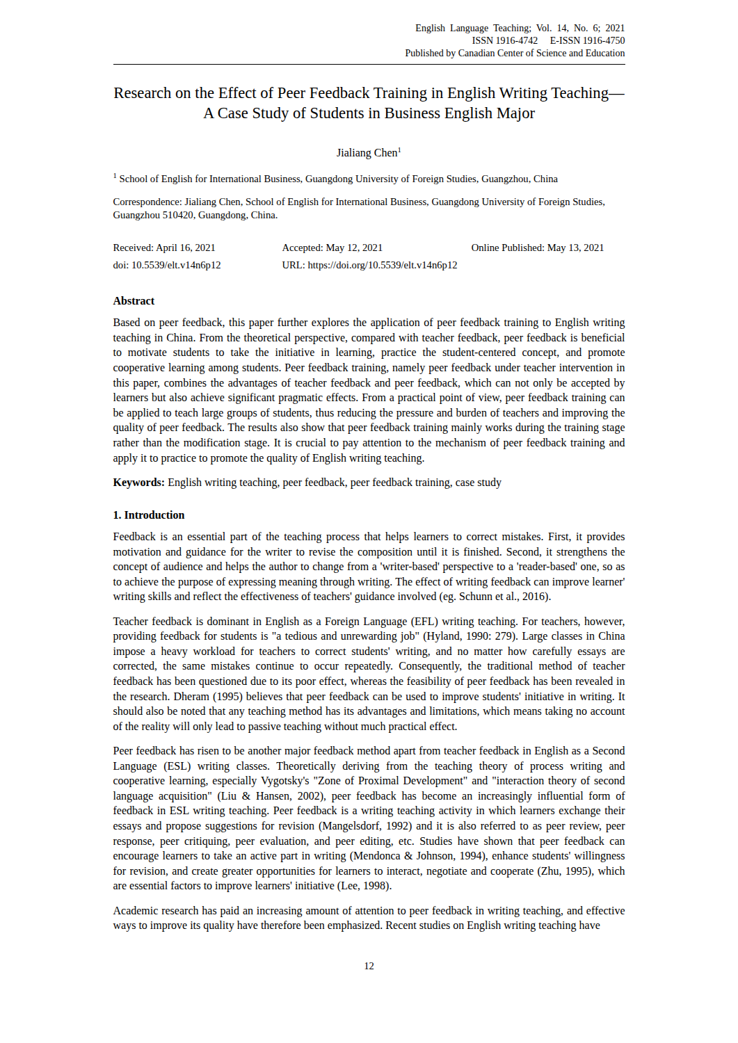English Language Teaching; Vol. 14, No. 6; 2021
ISSN 1916-4742 E-ISSN 1916-4750
Published by Canadian Center of Science and Education
Research on the Effect of Peer Feedback Training in English Writing Teaching—A Case Study of Students in Business English Major
Jialiang Chen1
1 School of English for International Business, Guangdong University of Foreign Studies, Guangzhou, China
Correspondence: Jialiang Chen, School of English for International Business, Guangdong University of Foreign Studies, Guangzhou 510420, Guangdong, China.
| Received: April 16, 2021 | Accepted: May 12, 2021 | Online Published: May 13, 2021 |
| doi: 10.5539/elt.v14n6p12 | URL: https://doi.org/10.5539/elt.v14n6p12 |
Abstract
Based on peer feedback, this paper further explores the application of peer feedback training to English writing teaching in China. From the theoretical perspective, compared with teacher feedback, peer feedback is beneficial to motivate students to take the initiative in learning, practice the student-centered concept, and promote cooperative learning among students. Peer feedback training, namely peer feedback under teacher intervention in this paper, combines the advantages of teacher feedback and peer feedback, which can not only be accepted by learners but also achieve significant pragmatic effects. From a practical point of view, peer feedback training can be applied to teach large groups of students, thus reducing the pressure and burden of teachers and improving the quality of peer feedback. The results also show that peer feedback training mainly works during the training stage rather than the modification stage. It is crucial to pay attention to the mechanism of peer feedback training and apply it to practice to promote the quality of English writing teaching.
Keywords: English writing teaching, peer feedback, peer feedback training, case study
1. Introduction
Feedback is an essential part of the teaching process that helps learners to correct mistakes. First, it provides motivation and guidance for the writer to revise the composition until it is finished. Second, it strengthens the concept of audience and helps the author to change from a 'writer-based' perspective to a 'reader-based' one, so as to achieve the purpose of expressing meaning through writing. The effect of writing feedback can improve learner' writing skills and reflect the effectiveness of teachers' guidance involved (eg. Schunn et al., 2016).
Teacher feedback is dominant in English as a Foreign Language (EFL) writing teaching. For teachers, however, providing feedback for students is "a tedious and unrewarding job" (Hyland, 1990: 279). Large classes in China impose a heavy workload for teachers to correct students' writing, and no matter how carefully essays are corrected, the same mistakes continue to occur repeatedly. Consequently, the traditional method of teacher feedback has been questioned due to its poor effect, whereas the feasibility of peer feedback has been revealed in the research. Dheram (1995) believes that peer feedback can be used to improve students' initiative in writing. It should also be noted that any teaching method has its advantages and limitations, which means taking no account of the reality will only lead to passive teaching without much practical effect.
Peer feedback has risen to be another major feedback method apart from teacher feedback in English as a Second Language (ESL) writing classes. Theoretically deriving from the teaching theory of process writing and cooperative learning, especially Vygotsky's "Zone of Proximal Development" and "interaction theory of second language acquisition" (Liu & Hansen, 2002), peer feedback has become an increasingly influential form of feedback in ESL writing teaching. Peer feedback is a writing teaching activity in which learners exchange their essays and propose suggestions for revision (Mangelsdorf, 1992) and it is also referred to as peer review, peer response, peer critiquing, peer evaluation, and peer editing, etc. Studies have shown that peer feedback can encourage learners to take an active part in writing (Mendonca & Johnson, 1994), enhance students' willingness for revision, and create greater opportunities for learners to interact, negotiate and cooperate (Zhu, 1995), which are essential factors to improve learners' initiative (Lee, 1998).
Academic research has paid an increasing amount of attention to peer feedback in writing teaching, and effective ways to improve its quality have therefore been emphasized. Recent studies on English writing teaching have
12